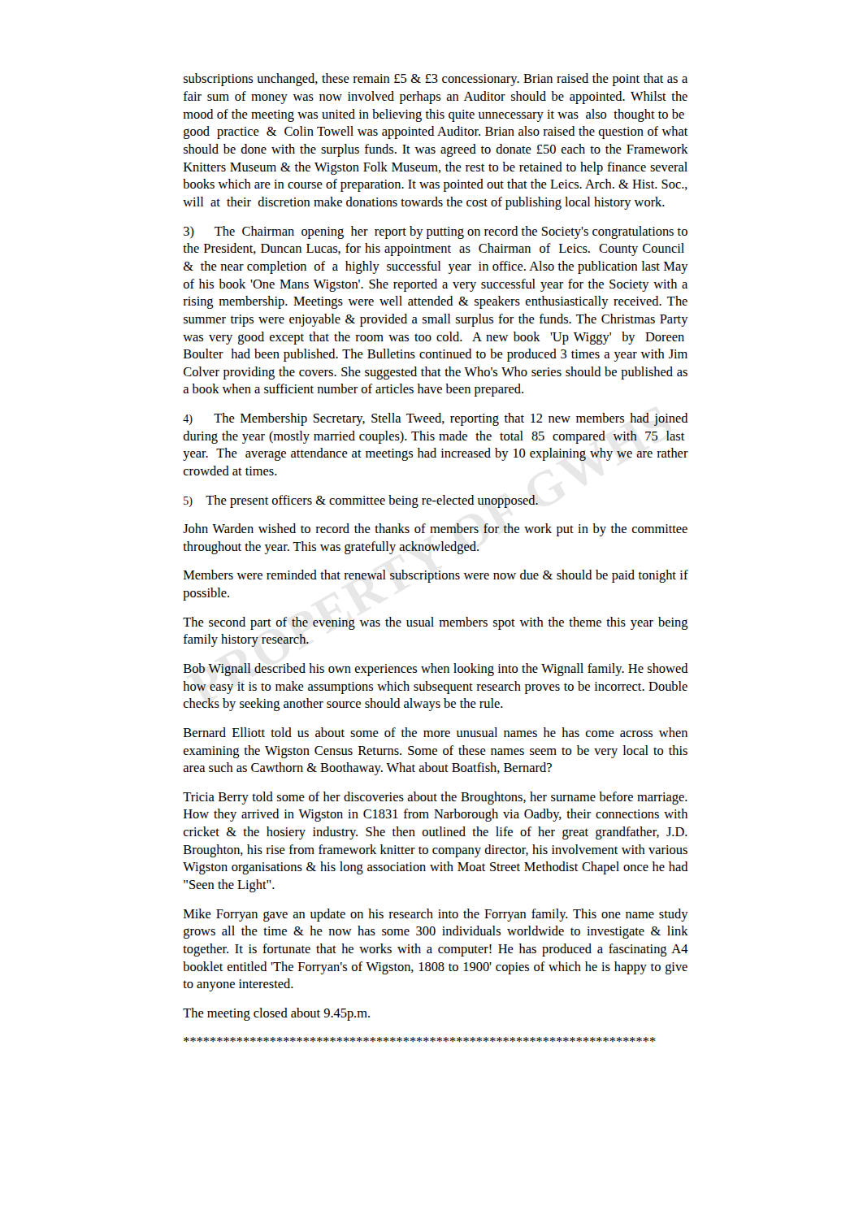PROPERTY OF GWHS
subscriptions unchanged, these remain £5 & £3 concessionary. Brian raised the point that as a fair sum of money was now involved perhaps an Auditor should be appointed. Whilst the mood of the meeting was united in believing this quite unnecessary it was also thought to be good practice & Colin Towell was appointed Auditor. Brian also raised the question of what should be done with the surplus funds. It was agreed to donate £50 each to the Framework Knitters Museum & the Wigston Folk Museum, the rest to be retained to help finance several books which are in course of preparation. It was pointed out that the Leics. Arch. & Hist. Soc., will at their discretion make donations towards the cost of publishing local history work.
3) The Chairman opening her report by putting on record the Society's congratulations to the President, Duncan Lucas, for his appointment as Chairman of Leics. County Council & the near completion of a highly successful year in office. Also the publication last May of his book 'One Mans Wigston'. She reported a very successful year for the Society with a rising membership. Meetings were well attended & speakers enthusiastically received. The summer trips were enjoyable & provided a small surplus for the funds. The Christmas Party was very good except that the room was too cold. A new book 'Up Wiggy' by Doreen Boulter had been published. The Bulletins continued to be produced 3 times a year with Jim Colver providing the covers. She suggested that the Who's Who series should be published as a book when a sufficient number of articles have been prepared.
4) The Membership Secretary, Stella Tweed, reporting that 12 new members had joined during the year (mostly married couples). This made the total 85 compared with 75 last year. The average attendance at meetings had increased by 10 explaining why we are rather crowded at times.
5) The present officers & committee being re-elected unopposed.
John Warden wished to record the thanks of members for the work put in by the committee throughout the year. This was gratefully acknowledged.
Members were reminded that renewal subscriptions were now due & should be paid tonight if possible.
The second part of the evening was the usual members spot with the theme this year being family history research.
Bob Wignall described his own experiences when looking into the Wignall family. He showed how easy it is to make assumptions which subsequent research proves to be incorrect. Double checks by seeking another source should always be the rule.
Bernard Elliott told us about some of the more unusual names he has come across when examining the Wigston Census Returns. Some of these names seem to be very local to this area such as Cawthorn & Boothaway. What about Boatfish, Bernard?
Tricia Berry told some of her discoveries about the Broughtons, her surname before marriage. How they arrived in Wigston in C1831 from Narborough via Oadby, their connections with cricket & the hosiery industry. She then outlined the life of her great grandfather, J.D. Broughton, his rise from framework knitter to company director, his involvement with various Wigston organisations & his long association with Moat Street Methodist Chapel once he had "Seen the Light".
Mike Forryan gave an update on his research into the Forryan family. This one name study grows all the time & he now has some 300 individuals worldwide to investigate & link together. It is fortunate that he works with a computer! He has produced a fascinating A4 booklet entitled 'The Forryan's of Wigston, 1808 to 1900' copies of which he is happy to give to anyone interested.
The meeting closed about 9.45p.m.
***********************************************************************